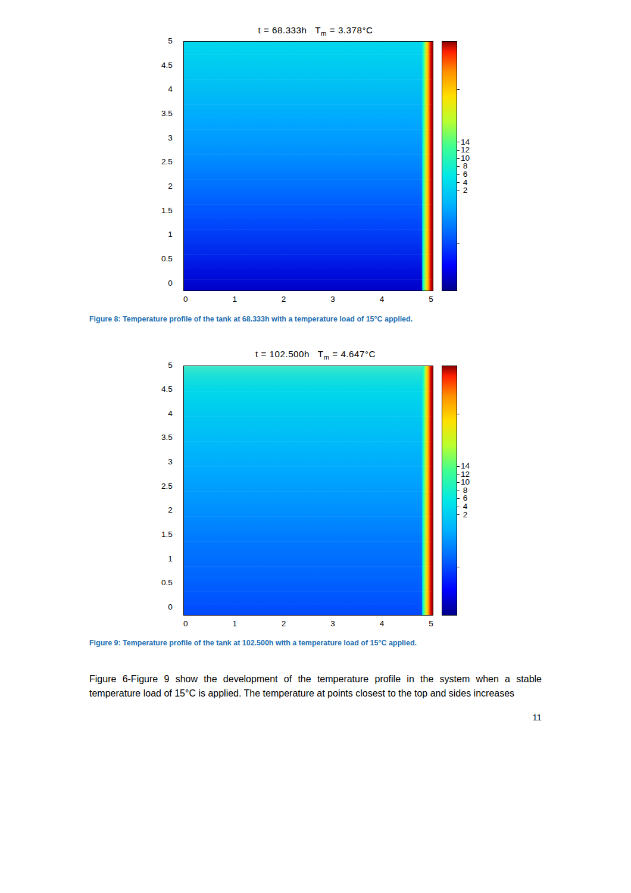t = 68.333h Tm = 3.378°C
5 4.5 4 3.5 3 2.5 2 1.5 1 0.5 0
0 1 2 3 4 5
14 12 10 8 6 4 2
Figure 8: Temperature profile of the tank at 68.333h with a temperature load of 15°C applied.
t = 102.500h Tm = 4.647°C
5 4.5 4 3.5 3 2.5 2 1.5 1 0.5 0
0 1 2 3 4 5
14 12 10 8 6 4 2
Figure 9: Temperature profile of the tank at 102.500h with a temperature load of 15°C applied.
Figure 6-Figure 9 show the development of the temperature profile in the system when a stable temperature load of 15°C is applied. The temperature at points closest to the top and sides increases
11